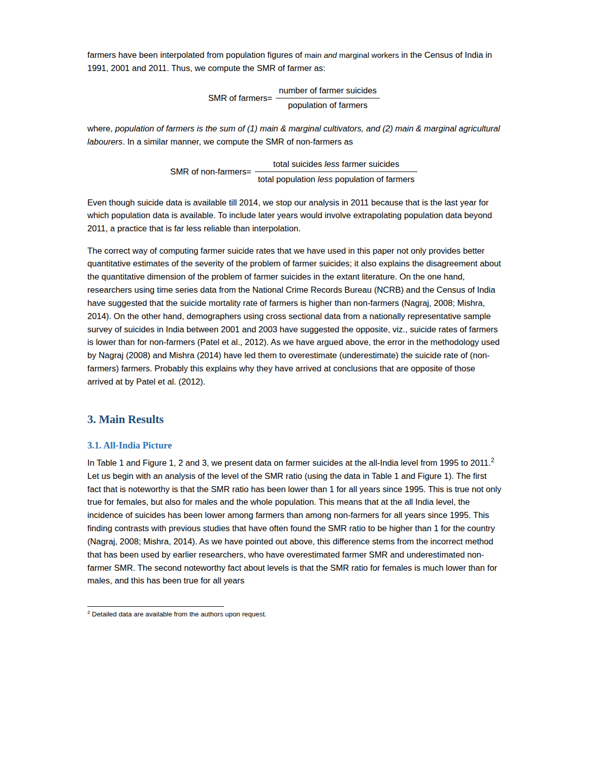farmers have been interpolated from population figures of main and marginal workers in the Census of India in 1991, 2001 and 2011. Thus, we compute the SMR of farmer as:
SMR of farmers= number of farmer suicides population of farmers
where, population of farmers is the sum of (1) main & marginal cultivators, and (2) main & marginal agricultural labourers. In a similar manner, we compute the SMR of non-farmers as
SMR of non-farmers= total suicides less farmer suicides total population less population of farmers
Even though suicide data is available till 2014, we stop our analysis in 2011 because that is the last year for which population data is available. To include later years would involve extrapolating population data beyond 2011, a practice that is far less reliable than interpolation.
The correct way of computing farmer suicide rates that we have used in this paper not only provides better quantitative estimates of the severity of the problem of farmer suicides; it also explains the disagreement about the quantitative dimension of the problem of farmer suicides in the extant literature. On the one hand, researchers using time series data from the National Crime Records Bureau (NCRB) and the Census of India have suggested that the suicide mortality rate of farmers is higher than non-farmers (Nagraj, 2008; Mishra, 2014). On the other hand, demographers using cross sectional data from a nationally representative sample survey of suicides in India between 2001 and 2003 have suggested the opposite, viz., suicide rates of farmers is lower than for non-farmers (Patel et al., 2012). As we have argued above, the error in the methodology used by Nagraj (2008) and Mishra (2014) have led them to overestimate (underestimate) the suicide rate of (non-farmers) farmers. Probably this explains why they have arrived at conclusions that are opposite of those arrived at by Patel et al. (2012).
3. Main Results
3.1. All-India Picture
In Table 1 and Figure 1, 2 and 3, we present data on farmer suicides at the all-India level from 1995 to 2011.2 Let us begin with an analysis of the level of the SMR ratio (using the data in Table 1 and Figure 1). The first fact that is noteworthy is that the SMR ratio has been lower than 1 for all years since 1995. This is true not only true for females, but also for males and the whole population. This means that at the all India level, the incidence of suicides has been lower among farmers than among non-farmers for all years since 1995. This finding contrasts with previous studies that have often found the SMR ratio to be higher than 1 for the country (Nagraj, 2008; Mishra, 2014). As we have pointed out above, this difference stems from the incorrect method that has been used by earlier researchers, who have overestimated farmer SMR and underestimated non-farmer SMR. The second noteworthy fact about levels is that the SMR ratio for females is much lower than for males, and this has been true for all years
2 Detailed data are available from the authors upon request.